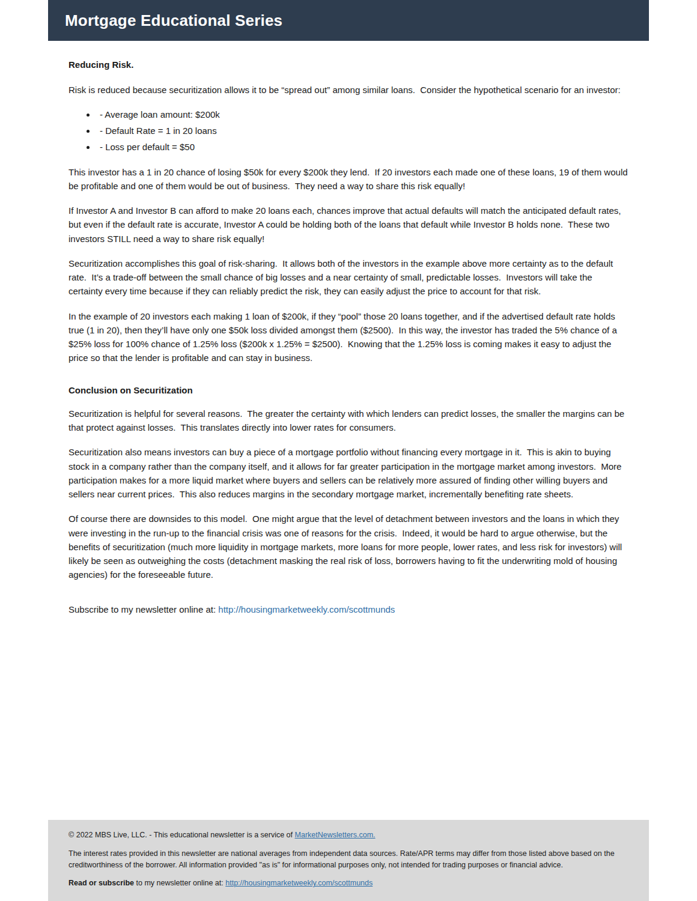Mortgage Educational Series
Reducing Risk.
Risk is reduced because securitization allows it to be “spread out” among similar loans. Consider the hypothetical scenario for an investor:
- Average loan amount: $200k
- Default Rate = 1 in 20 loans
- Loss per default = $50
This investor has a 1 in 20 chance of losing $50k for every $200k they lend. If 20 investors each made one of these loans, 19 of them would be profitable and one of them would be out of business. They need a way to share this risk equally!
If Investor A and Investor B can afford to make 20 loans each, chances improve that actual defaults will match the anticipated default rates, but even if the default rate is accurate, Investor A could be holding both of the loans that default while Investor B holds none. These two investors STILL need a way to share risk equally!
Securitization accomplishes this goal of risk-sharing. It allows both of the investors in the example above more certainty as to the default rate. It’s a trade-off between the small chance of big losses and a near certainty of small, predictable losses. Investors will take the certainty every time because if they can reliably predict the risk, they can easily adjust the price to account for that risk.
In the example of 20 investors each making 1 loan of $200k, if they “pool” those 20 loans together, and if the advertised default rate holds true (1 in 20), then they’ll have only one $50k loss divided amongst them ($2500). In this way, the investor has traded the 5% chance of a $25% loss for 100% chance of 1.25% loss ($200k x 1.25% = $2500). Knowing that the 1.25% loss is coming makes it easy to adjust the price so that the lender is profitable and can stay in business.
Conclusion on Securitization
Securitization is helpful for several reasons. The greater the certainty with which lenders can predict losses, the smaller the margins can be that protect against losses. This translates directly into lower rates for consumers.
Securitization also means investors can buy a piece of a mortgage portfolio without financing every mortgage in it. This is akin to buying stock in a company rather than the company itself, and it allows for far greater participation in the mortgage market among investors. More participation makes for a more liquid market where buyers and sellers can be relatively more assured of finding other willing buyers and sellers near current prices. This also reduces margins in the secondary mortgage market, incrementally benefiting rate sheets.
Of course there are downsides to this model. One might argue that the level of detachment between investors and the loans in which they were investing in the run-up to the financial crisis was one of reasons for the crisis. Indeed, it would be hard to argue otherwise, but the benefits of securitization (much more liquidity in mortgage markets, more loans for more people, lower rates, and less risk for investors) will likely be seen as outweighing the costs (detachment masking the real risk of loss, borrowers having to fit the underwriting mold of housing agencies) for the foreseeable future.
Subscribe to my newsletter online at: http://housingmarketweekly.com/scottmunds
© 2022 MBS Live, LLC. - This educational newsletter is a service of MarketNewsletters.com.
The interest rates provided in this newsletter are national averages from independent data sources. Rate/APR terms may differ from those listed above based on the creditworthiness of the borrower. All information provided "as is" for informational purposes only, not intended for trading purposes or financial advice.
Read or subscribe to my newsletter online at: http://housingmarketweekly.com/scottmunds